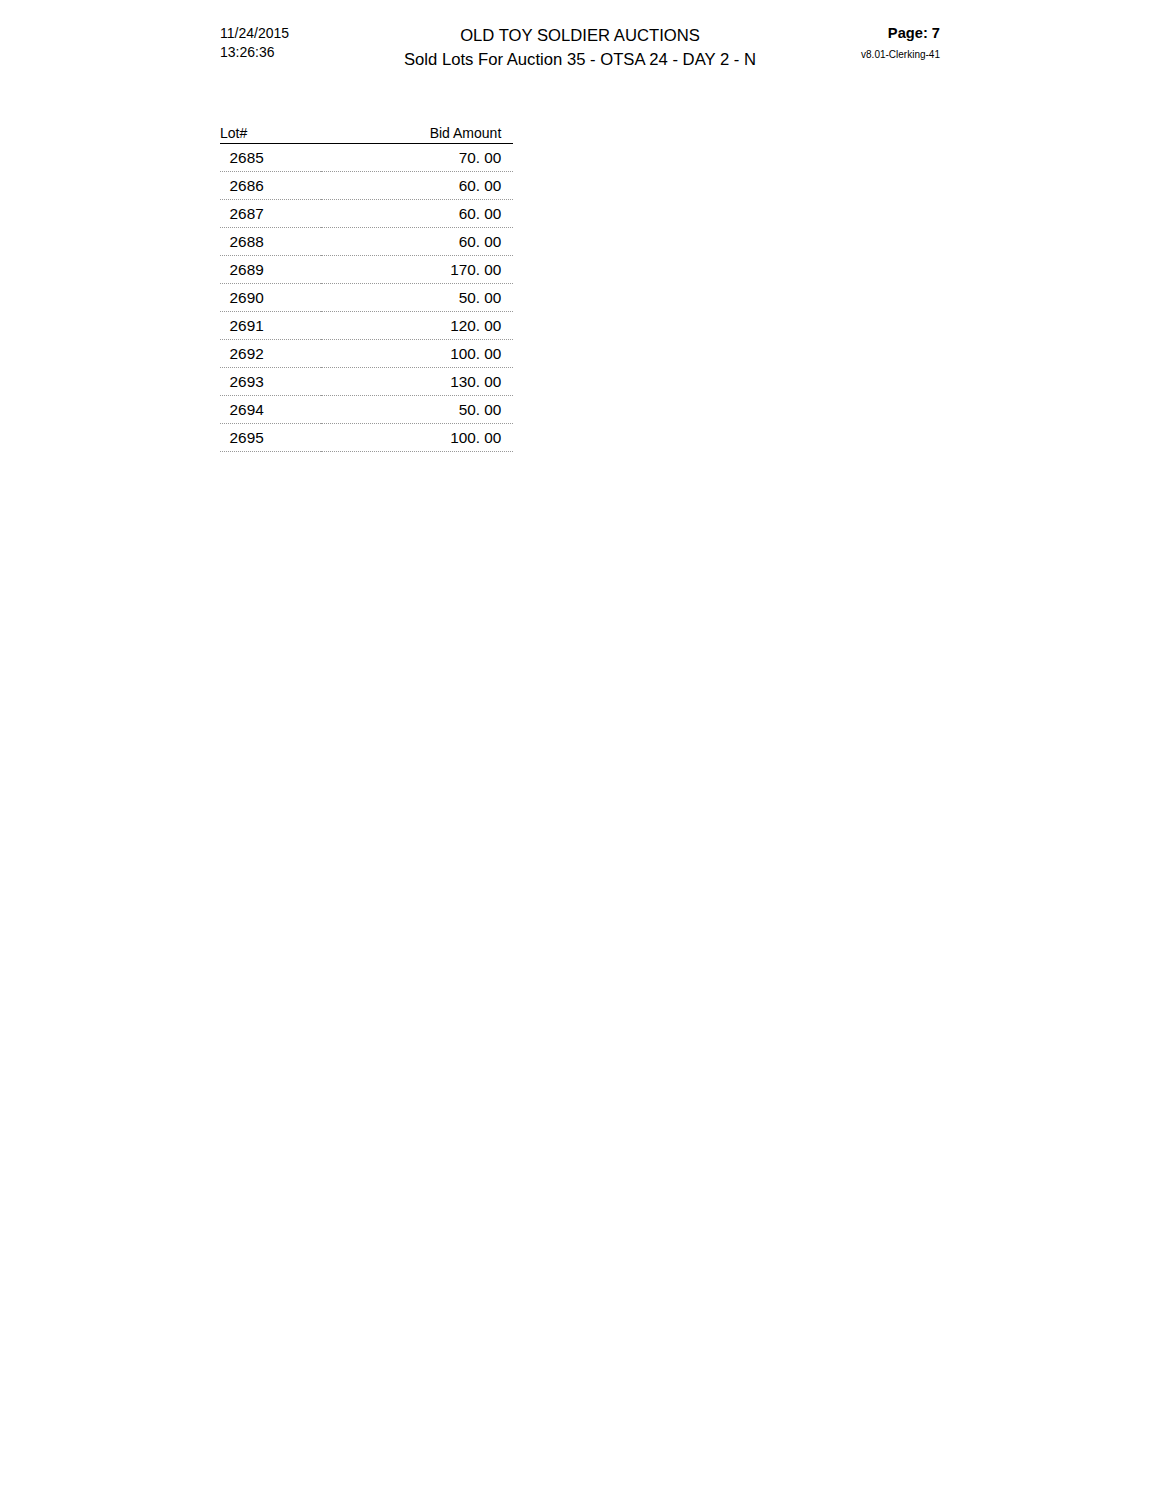11/24/2015
13:26:36
OLD TOY SOLDIER AUCTIONS
Sold Lots For Auction 35 - OTSA 24 - DAY 2 - N
Page: 7
v8.01-Clerking-41
| Lot# | Bid Amount |
| --- | --- |
| 2685 | 70. 00 |
| 2686 | 60. 00 |
| 2687 | 60. 00 |
| 2688 | 60. 00 |
| 2689 | 170. 00 |
| 2690 | 50. 00 |
| 2691 | 120. 00 |
| 2692 | 100. 00 |
| 2693 | 130. 00 |
| 2694 | 50. 00 |
| 2695 | 100. 00 |